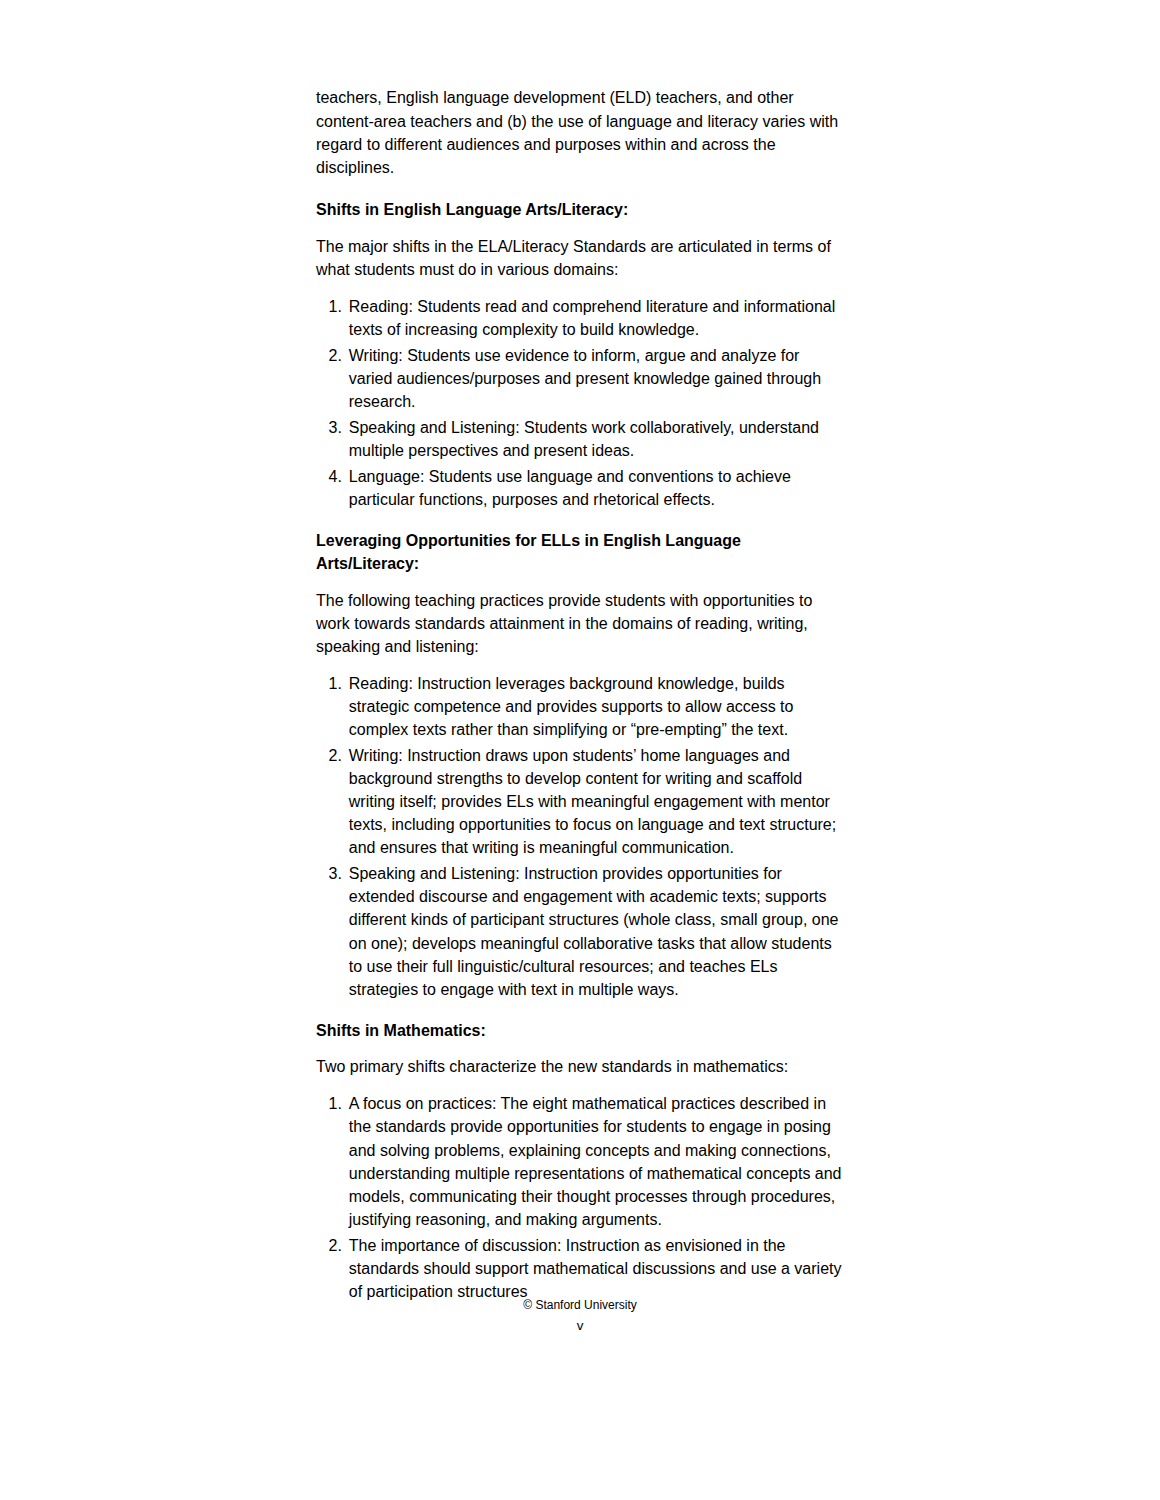teachers, English language development (ELD) teachers, and other content-area teachers and (b) the use of language and literacy varies with regard to different audiences and purposes within and across the disciplines.
Shifts in English Language Arts/Literacy:
The major shifts in the ELA/Literacy Standards are articulated in terms of what students must do in various domains:
Reading: Students read and comprehend literature and informational texts of increasing complexity to build knowledge.
Writing: Students use evidence to inform, argue and analyze for varied audiences/purposes and present knowledge gained through research.
Speaking and Listening: Students work collaboratively, understand multiple perspectives and present ideas.
Language: Students use language and conventions to achieve particular functions, purposes and rhetorical effects.
Leveraging Opportunities for ELLs in English Language Arts/Literacy:
The following teaching practices provide students with opportunities to work towards standards attainment in the domains of reading, writing, speaking and listening:
Reading: Instruction leverages background knowledge, builds strategic competence and provides supports to allow access to complex texts rather than simplifying or “pre-empting” the text.
Writing: Instruction draws upon students’ home languages and background strengths to develop content for writing and scaffold writing itself; provides ELs with meaningful engagement with mentor texts, including opportunities to focus on language and text structure; and ensures that writing is meaningful communication.
Speaking and Listening: Instruction provides opportunities for extended discourse and engagement with academic texts; supports different kinds of participant structures (whole class, small group, one on one); develops meaningful collaborative tasks that allow students to use their full linguistic/cultural resources; and teaches ELs strategies to engage with text in multiple ways.
Shifts in Mathematics:
Two primary shifts characterize the new standards in mathematics:
A focus on practices: The eight mathematical practices described in the standards provide opportunities for students to engage in posing and solving problems, explaining concepts and making connections, understanding multiple representations of mathematical concepts and models, communicating their thought processes through procedures, justifying reasoning, and making arguments.
The importance of discussion: Instruction as envisioned in the standards should support mathematical discussions and use a variety of participation structures
© Stanford University
v